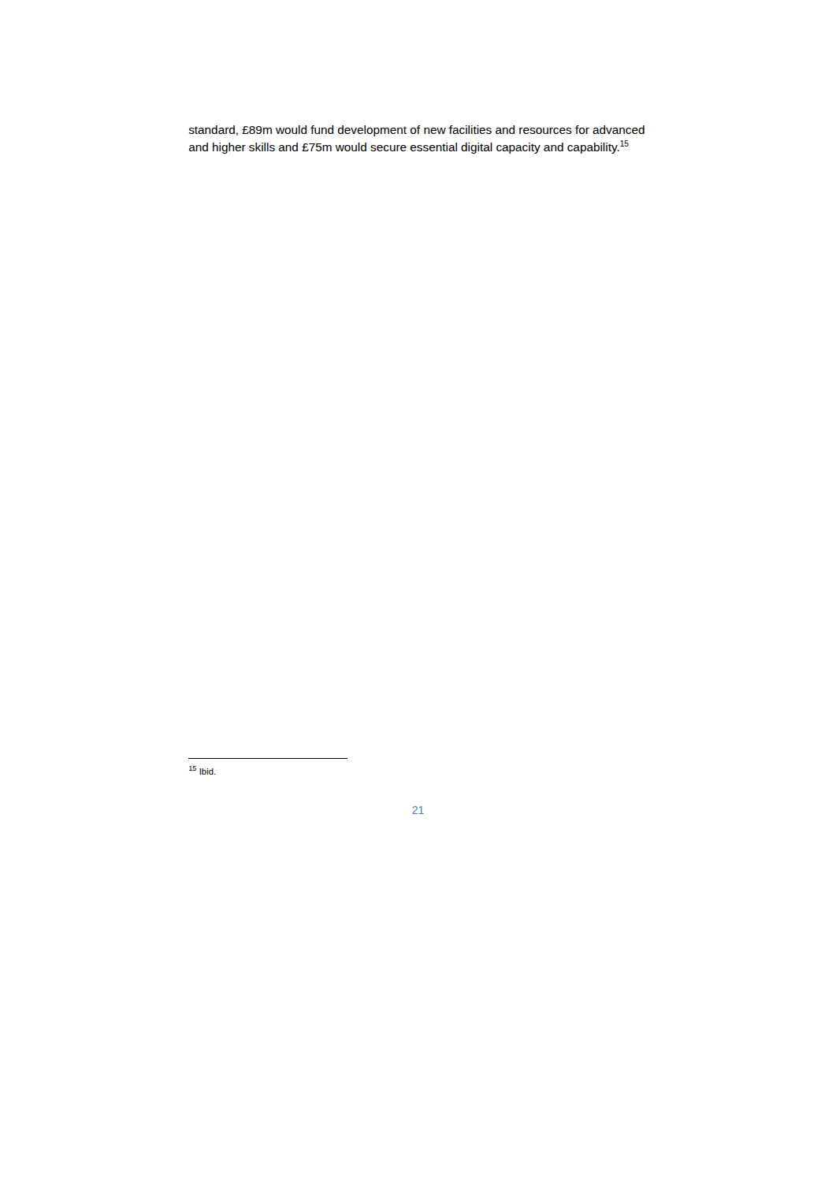standard, £89m would fund development of new facilities and resources for advanced and higher skills and £75m would secure essential digital capacity and capability.15
15 Ibid.
21